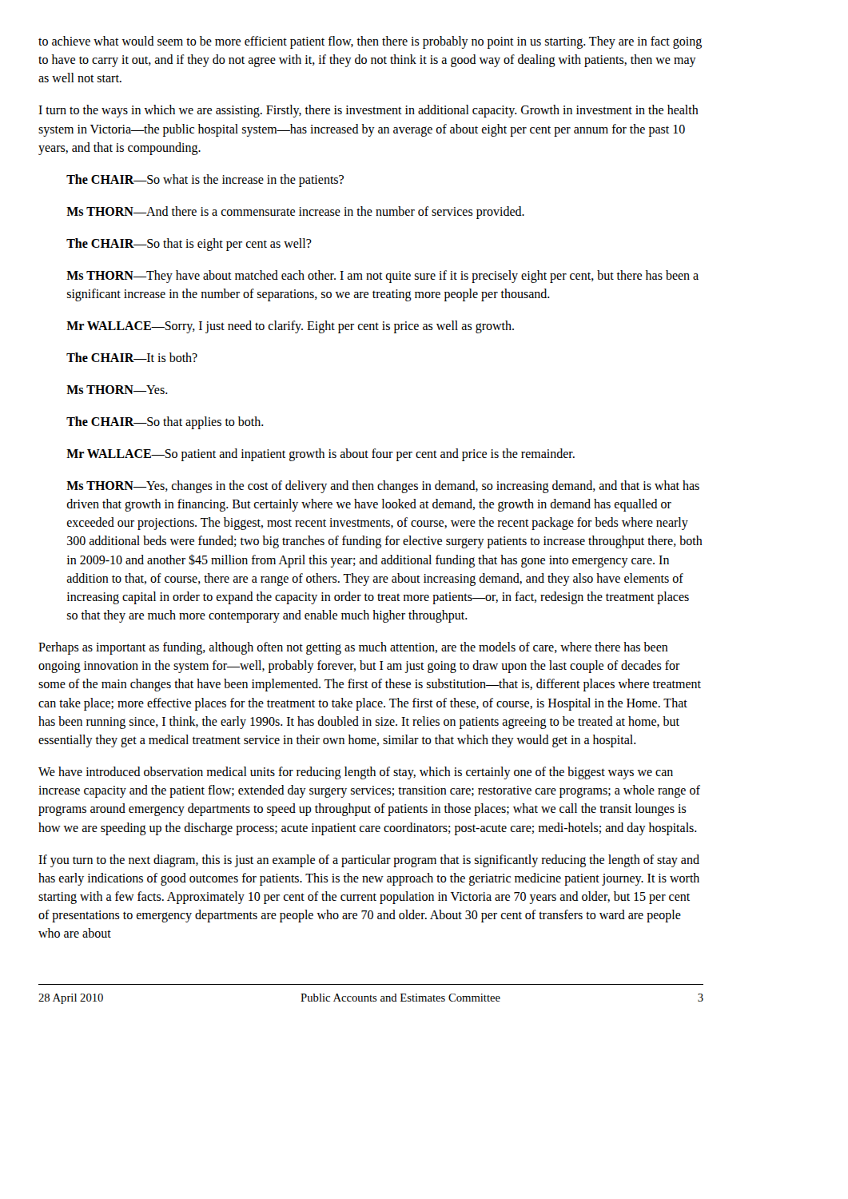to achieve what would seem to be more efficient patient flow, then there is probably no point in us starting. They are in fact going to have to carry it out, and if they do not agree with it, if they do not think it is a good way of dealing with patients, then we may as well not start.
I turn to the ways in which we are assisting. Firstly, there is investment in additional capacity. Growth in investment in the health system in Victoria—the public hospital system—has increased by an average of about eight per cent per annum for the past 10 years, and that is compounding.
The CHAIR—So what is the increase in the patients?
Ms THORN—And there is a commensurate increase in the number of services provided.
The CHAIR—So that is eight per cent as well?
Ms THORN—They have about matched each other. I am not quite sure if it is precisely eight per cent, but there has been a significant increase in the number of separations, so we are treating more people per thousand.
Mr WALLACE—Sorry, I just need to clarify. Eight per cent is price as well as growth.
The CHAIR—It is both?
Ms THORN—Yes.
The CHAIR—So that applies to both.
Mr WALLACE—So patient and inpatient growth is about four per cent and price is the remainder.
Ms THORN—Yes, changes in the cost of delivery and then changes in demand, so increasing demand, and that is what has driven that growth in financing. But certainly where we have looked at demand, the growth in demand has equalled or exceeded our projections. The biggest, most recent investments, of course, were the recent package for beds where nearly 300 additional beds were funded; two big tranches of funding for elective surgery patients to increase throughput there, both in 2009-10 and another $45 million from April this year; and additional funding that has gone into emergency care. In addition to that, of course, there are a range of others. They are about increasing demand, and they also have elements of increasing capital in order to expand the capacity in order to treat more patients—or, in fact, redesign the treatment places so that they are much more contemporary and enable much higher throughput.
Perhaps as important as funding, although often not getting as much attention, are the models of care, where there has been ongoing innovation in the system for—well, probably forever, but I am just going to draw upon the last couple of decades for some of the main changes that have been implemented. The first of these is substitution—that is, different places where treatment can take place; more effective places for the treatment to take place. The first of these, of course, is Hospital in the Home. That has been running since, I think, the early 1990s. It has doubled in size. It relies on patients agreeing to be treated at home, but essentially they get a medical treatment service in their own home, similar to that which they would get in a hospital.
We have introduced observation medical units for reducing length of stay, which is certainly one of the biggest ways we can increase capacity and the patient flow; extended day surgery services; transition care; restorative care programs; a whole range of programs around emergency departments to speed up throughput of patients in those places; what we call the transit lounges is how we are speeding up the discharge process; acute inpatient care coordinators; post-acute care; medi-hotels; and day hospitals.
If you turn to the next diagram, this is just an example of a particular program that is significantly reducing the length of stay and has early indications of good outcomes for patients. This is the new approach to the geriatric medicine patient journey. It is worth starting with a few facts. Approximately 10 per cent of the current population in Victoria are 70 years and older, but 15 per cent of presentations to emergency departments are people who are 70 and older. About 30 per cent of transfers to ward are people who are about
28 April 2010 Public Accounts and Estimates Committee 3